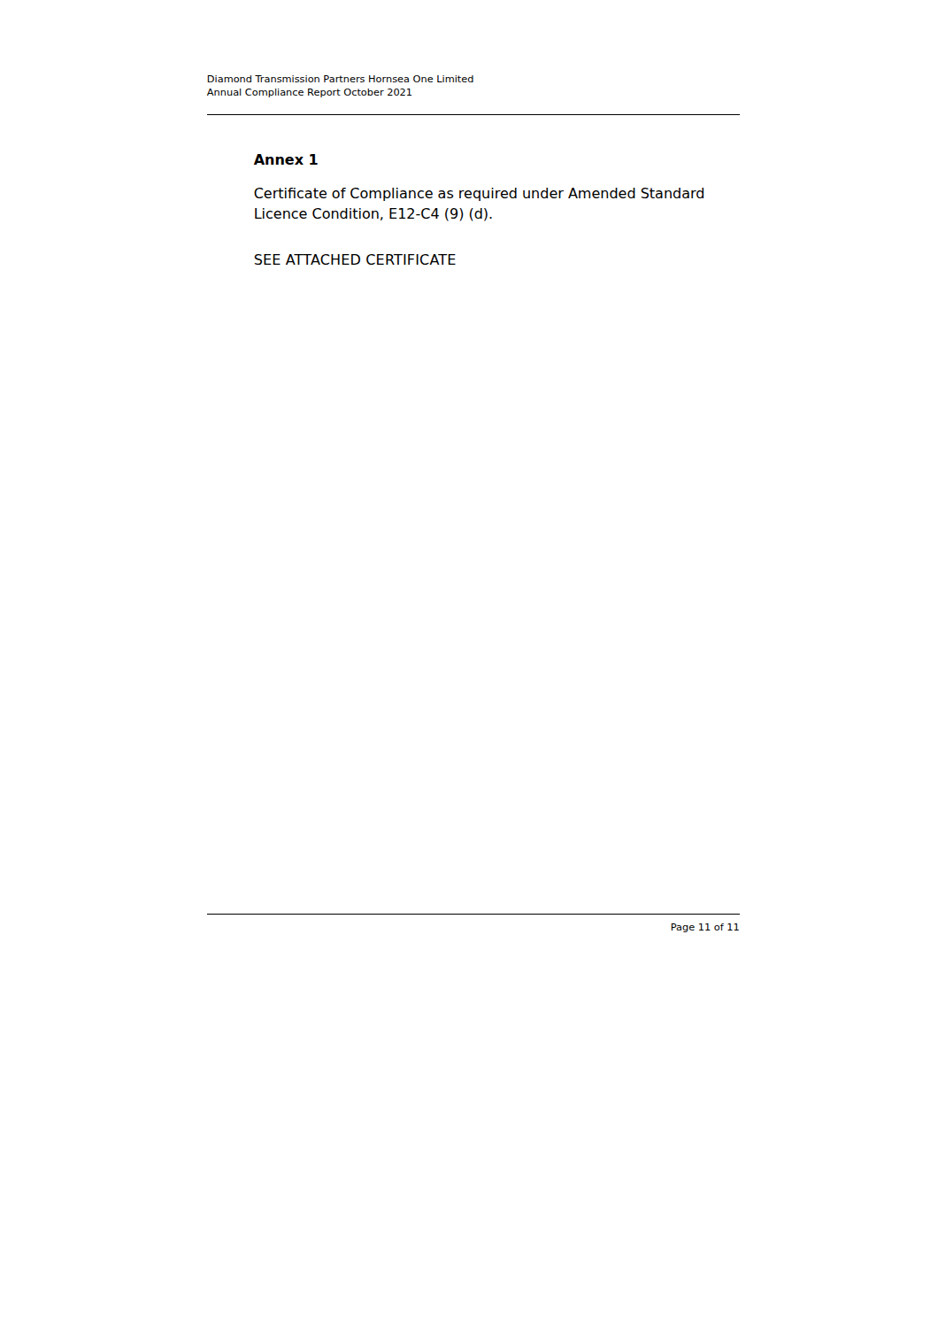Diamond Transmission Partners Hornsea One Limited
Annual Compliance Report October 2021
Annex 1
Certificate of Compliance as required under Amended Standard Licence Condition, E12-C4 (9) (d).
SEE ATTACHED CERTIFICATE
Page 11 of 11